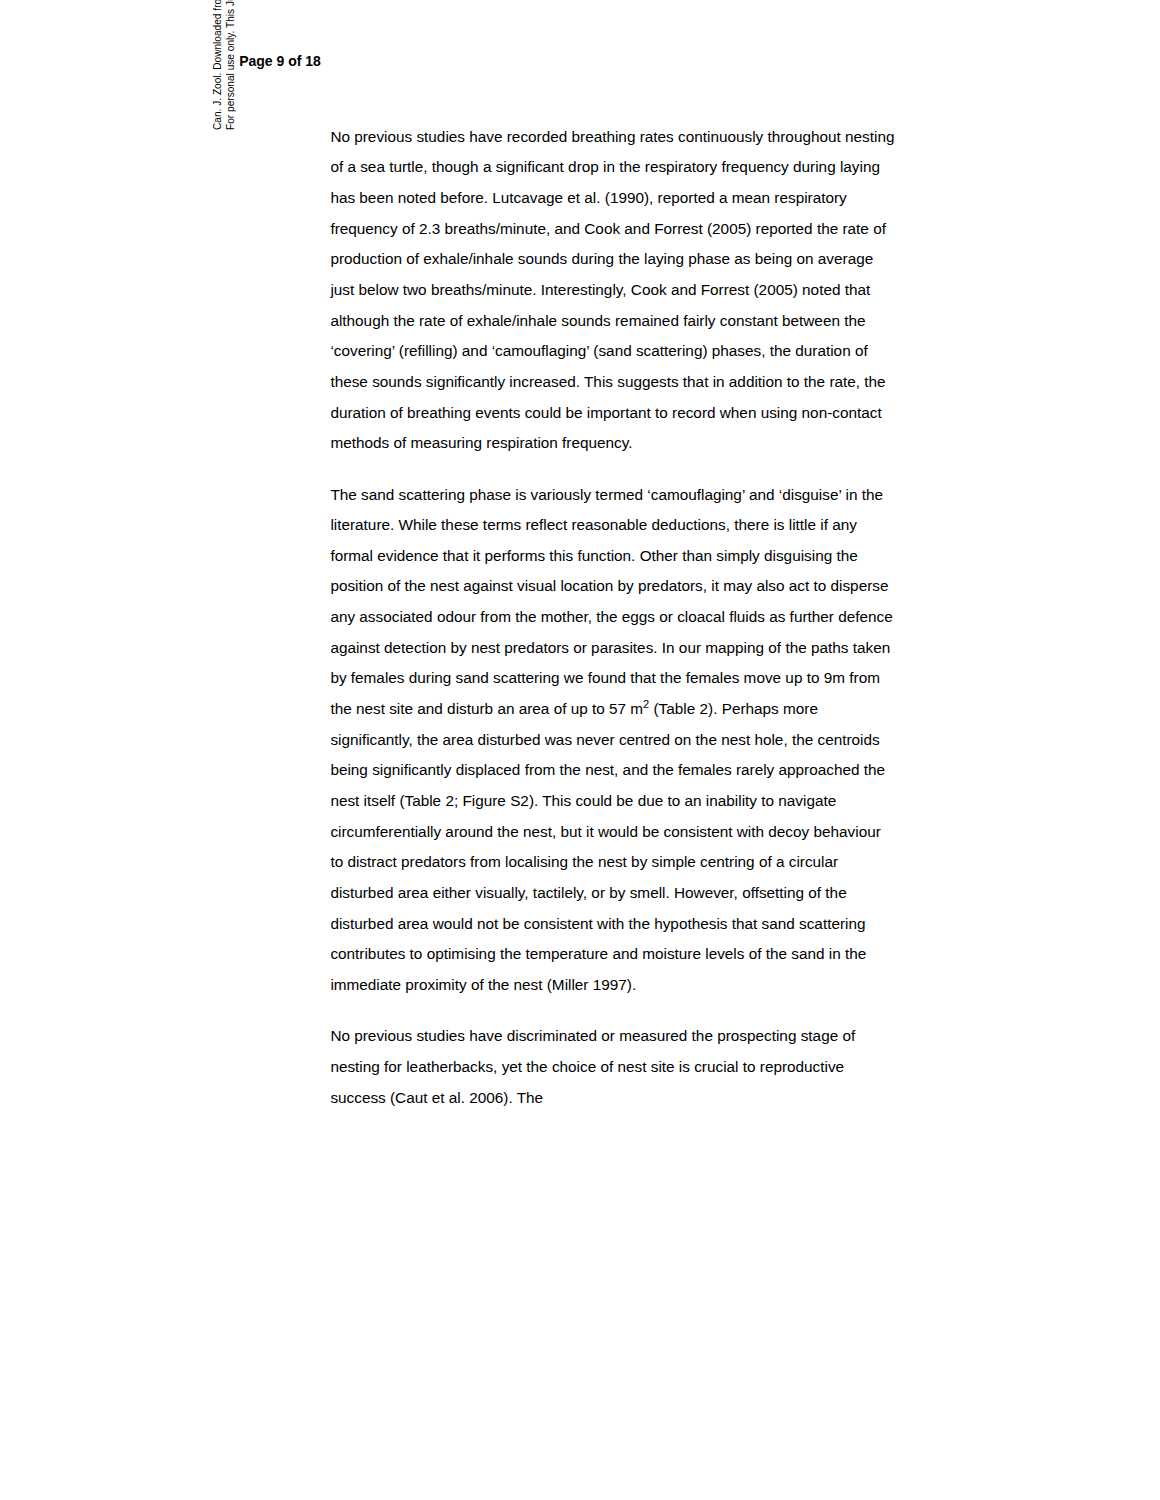Page 9 of 18
Can. J. Zool. Downloaded from www.nrcresearchpress.com by GLASGOW UNIVERSITY LIBRARY on 04/29/16 For personal use only. This Just-IN manuscript is the accepted manuscript prior to copy editing and page composition. It may differ from the final official version of record.
No previous studies have recorded breathing rates continuously throughout nesting of a sea turtle, though a significant drop in the respiratory frequency during laying has been noted before. Lutcavage et al. (1990), reported a mean respiratory frequency of 2.3 breaths/minute, and Cook and Forrest (2005) reported the rate of production of exhale/inhale sounds during the laying phase as being on average just below two breaths/minute. Interestingly, Cook and Forrest (2005) noted that although the rate of exhale/inhale sounds remained fairly constant between the ‘covering’ (refilling) and ‘camouflaging’ (sand scattering) phases, the duration of these sounds significantly increased. This suggests that in addition to the rate, the duration of breathing events could be important to record when using non-contact methods of measuring respiration frequency.
The sand scattering phase is variously termed ‘camouflaging’ and ‘disguise’ in the literature. While these terms reflect reasonable deductions, there is little if any formal evidence that it performs this function. Other than simply disguising the position of the nest against visual location by predators, it may also act to disperse any associated odour from the mother, the eggs or cloacal fluids as further defence against detection by nest predators or parasites. In our mapping of the paths taken by females during sand scattering we found that the females move up to 9m from the nest site and disturb an area of up to 57 m2 (Table 2). Perhaps more significantly, the area disturbed was never centred on the nest hole, the centroids being significantly displaced from the nest, and the females rarely approached the nest itself (Table 2; Figure S2). This could be due to an inability to navigate circumferentially around the nest, but it would be consistent with decoy behaviour to distract predators from localising the nest by simple centring of a circular disturbed area either visually, tactilely, or by smell. However, offsetting of the disturbed area would not be consistent with the hypothesis that sand scattering contributes to optimising the temperature and moisture levels of the sand in the immediate proximity of the nest (Miller 1997).
No previous studies have discriminated or measured the prospecting stage of nesting for leatherbacks, yet the choice of nest site is crucial to reproductive success (Caut et al. 2006). The